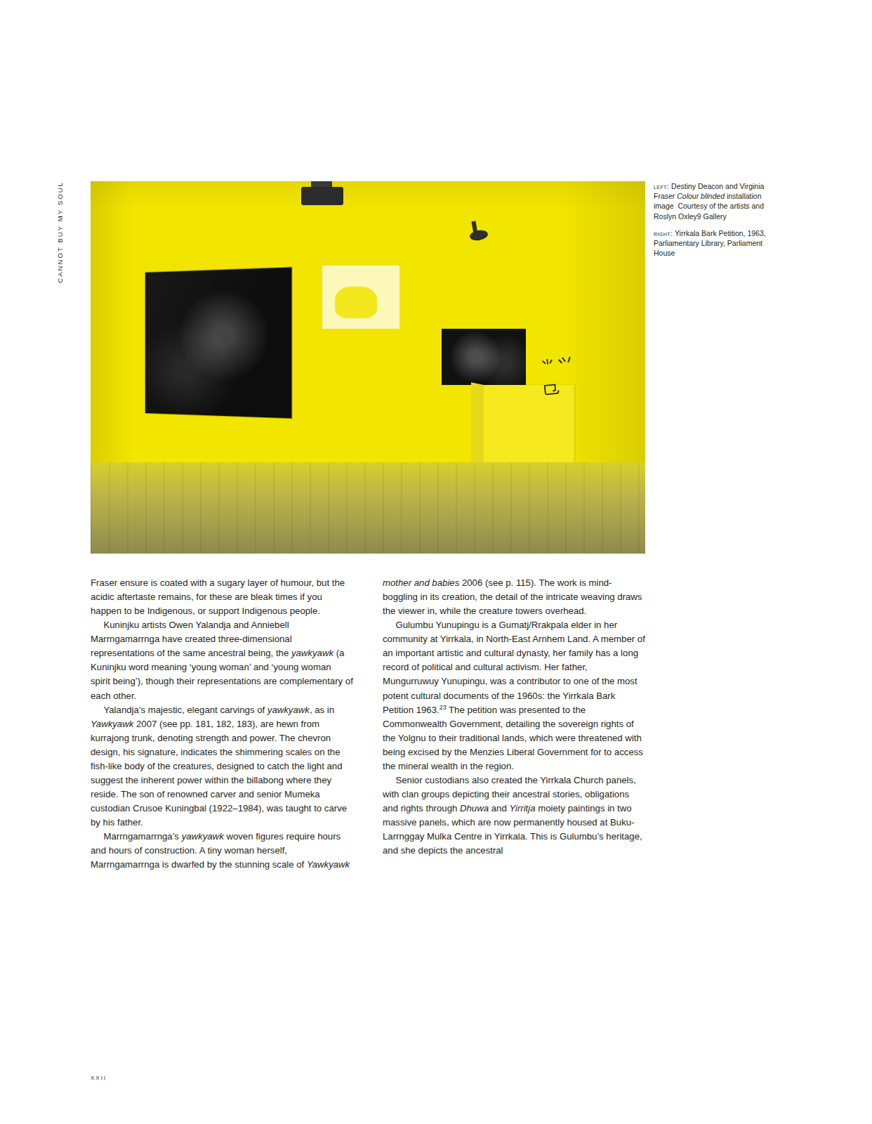Cannot buy my soul
⺌⺍⺋
left: Destiny Deacon and Virginia Fraser Colour blinded installation image Courtesy of the artists and Roslyn Oxley9 Gallery
right: Yirrkala Bark Petition, 1963, Parliamentary Library, Parliament House
Fraser ensure is coated with a sugary layer of humour, but the acidic aftertaste remains, for these are bleak times if you happen to be Indigenous, or support Indigenous people.
Kuninjku artists Owen Yalandja and Anniebell Marrngamarrnga have created three-dimensional representations of the same ancestral being, the yawkyawk (a Kuninjku word meaning ‘young woman’ and ‘young woman spirit being’), though their representations are complementary of each other.
Yalandja’s majestic, elegant carvings of yawkyawk, as in Yawkyawk 2007 (see pp. 181, 182, 183), are hewn from kurrajong trunk, denoting strength and power. The chevron design, his signature, indicates the shimmering scales on the fish-like body of the creatures, designed to catch the light and suggest the inherent power within the billabong where they reside. The son of renowned carver and senior Mumeka custodian Crusoe Kuningbal (1922–1984), was taught to carve by his father.
Marrngamarrnga’s yawkyawk woven figures require hours and hours of construction. A tiny woman herself, Marrngamarrnga is dwarfed by the stunning scale of Yawkyawk mother and babies 2006 (see p. 115). The work is mind-boggling in its creation, the detail of the intricate weaving draws the viewer in, while the creature towers overhead.
Gulumbu Yunupingu is a Gumatj/Rrakpala elder in her community at Yirrkala, in North-East Arnhem Land. A member of an important artistic and cultural dynasty, her family has a long record of political and cultural activism. Her father, Mungurruwuy Yunupingu, was a contributor to one of the most potent cultural documents of the 1960s: the Yirrkala Bark Petition 1963.23 The petition was presented to the Commonwealth Government, detailing the sovereign rights of the Yolgnu to their traditional lands, which were threatened with being excised by the Menzies Liberal Government for to access the mineral wealth in the region.
Senior custodians also created the Yirrkala Church panels, with clan groups depicting their ancestral stories, obligations and rights through Dhuwa and Yirritja moiety paintings in two massive panels, which are now permanently housed at Buku-Larrnggay Mulka Centre in Yirrkala. This is Gulumbu’s heritage, and she depicts the ancestral
xxii